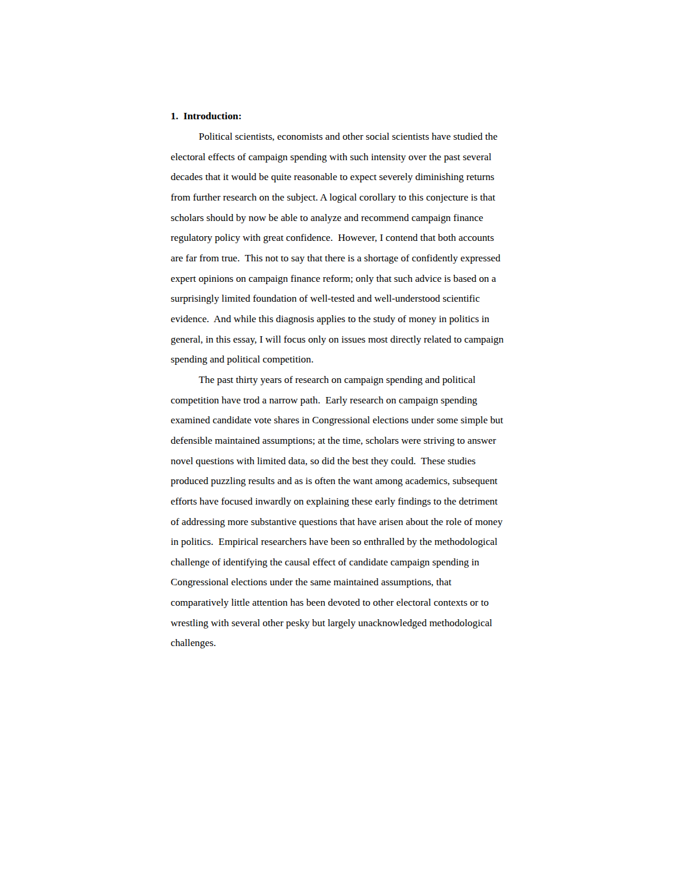1. Introduction:
Political scientists, economists and other social scientists have studied the electoral effects of campaign spending with such intensity over the past several decades that it would be quite reasonable to expect severely diminishing returns from further research on the subject. A logical corollary to this conjecture is that scholars should by now be able to analyze and recommend campaign finance regulatory policy with great confidence. However, I contend that both accounts are far from true. This not to say that there is a shortage of confidently expressed expert opinions on campaign finance reform; only that such advice is based on a surprisingly limited foundation of well-tested and well-understood scientific evidence. And while this diagnosis applies to the study of money in politics in general, in this essay, I will focus only on issues most directly related to campaign spending and political competition.
The past thirty years of research on campaign spending and political competition have trod a narrow path. Early research on campaign spending examined candidate vote shares in Congressional elections under some simple but defensible maintained assumptions; at the time, scholars were striving to answer novel questions with limited data, so did the best they could. These studies produced puzzling results and as is often the want among academics, subsequent efforts have focused inwardly on explaining these early findings to the detriment of addressing more substantive questions that have arisen about the role of money in politics. Empirical researchers have been so enthralled by the methodological challenge of identifying the causal effect of candidate campaign spending in Congressional elections under the same maintained assumptions, that comparatively little attention has been devoted to other electoral contexts or to wrestling with several other pesky but largely unacknowledged methodological challenges.